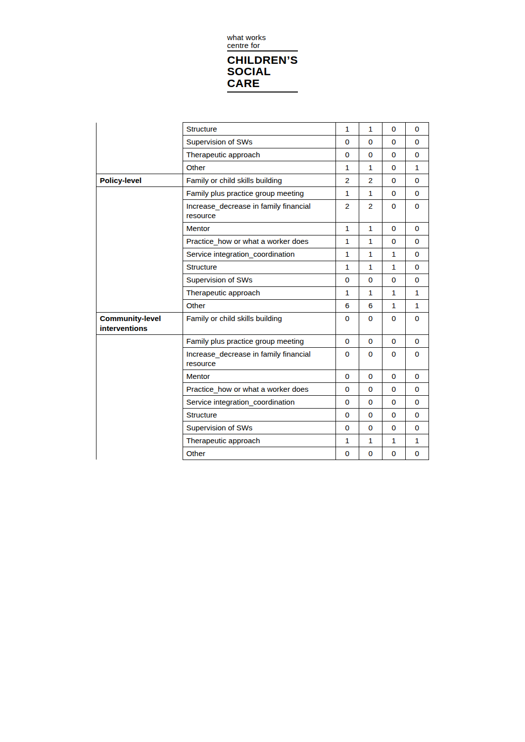what works
centre for
CHILDREN’S SOCIAL CARE
| | Structure | 1 | 1 | 0 | 0 |
| | Supervision of SWs | 0 | 0 | 0 | 0 |
| | Therapeutic approach | 0 | 0 | 0 | 0 |
| | Other | 1 | 1 | 0 | 1 |
| Policy-level | Family or child skills building | 2 | 2 | 0 | 0 |
| | Family plus practice group meeting | 1 | 1 | 0 | 0 |
| | Increase_decrease in family financial resource | 2 | 2 | 0 | 0 |
| | Mentor | 1 | 1 | 0 | 0 |
| | Practice_how or what a worker does | 1 | 1 | 0 | 0 |
| | Service integration_coordination | 1 | 1 | 1 | 0 |
| | Structure | 1 | 1 | 1 | 0 |
| | Supervision of SWs | 0 | 0 | 0 | 0 |
| | Therapeutic approach | 1 | 1 | 1 | 1 |
| | Other | 6 | 6 | 1 | 1 |
| Community-level interventions | Family or child skills building | 0 | 0 | 0 | 0 |
| | Family plus practice group meeting | 0 | 0 | 0 | 0 |
| | Increase_decrease in family financial resource | 0 | 0 | 0 | 0 |
| | Mentor | 0 | 0 | 0 | 0 |
| | Practice_how or what a worker does | 0 | 0 | 0 | 0 |
| | Service integration_coordination | 0 | 0 | 0 | 0 |
| | Structure | 0 | 0 | 0 | 0 |
| | Supervision of SWs | 0 | 0 | 0 | 0 |
| | Therapeutic approach | 1 | 1 | 1 | 1 |
| | Other | 0 | 0 | 0 | 0 |